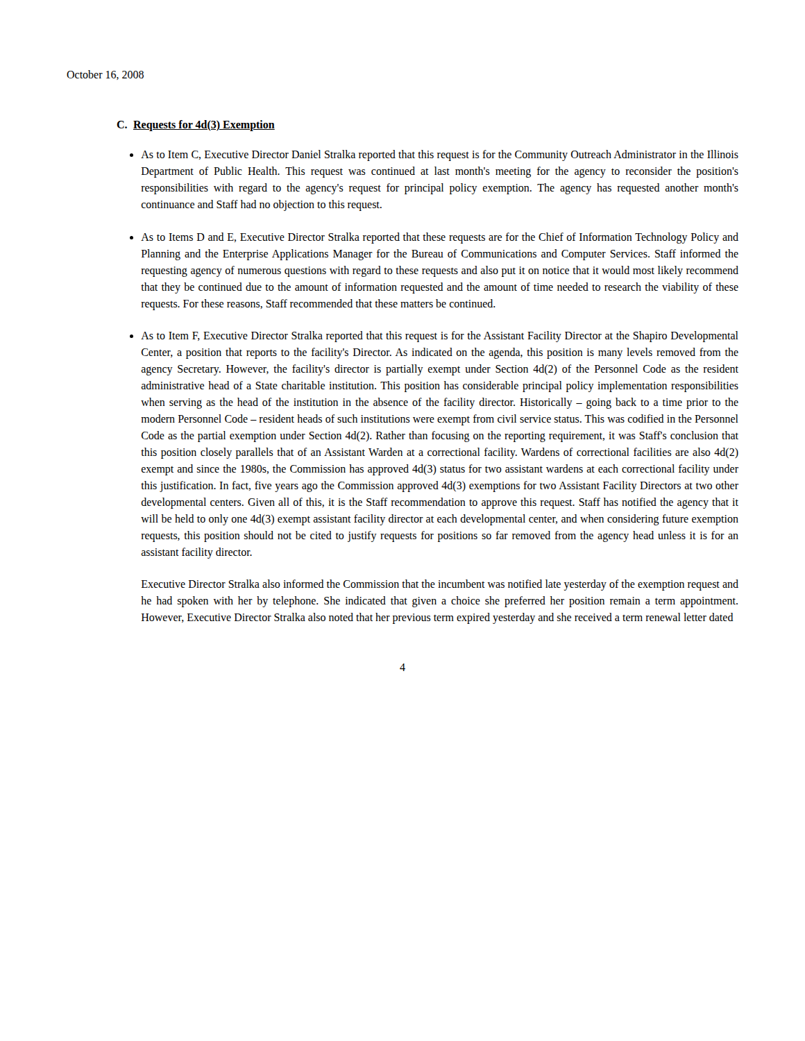October 16, 2008
C. Requests for 4d(3) Exemption
As to Item C, Executive Director Daniel Stralka reported that this request is for the Community Outreach Administrator in the Illinois Department of Public Health. This request was continued at last month's meeting for the agency to reconsider the position's responsibilities with regard to the agency's request for principal policy exemption. The agency has requested another month's continuance and Staff had no objection to this request.
As to Items D and E, Executive Director Stralka reported that these requests are for the Chief of Information Technology Policy and Planning and the Enterprise Applications Manager for the Bureau of Communications and Computer Services. Staff informed the requesting agency of numerous questions with regard to these requests and also put it on notice that it would most likely recommend that they be continued due to the amount of information requested and the amount of time needed to research the viability of these requests. For these reasons, Staff recommended that these matters be continued.
As to Item F, Executive Director Stralka reported that this request is for the Assistant Facility Director at the Shapiro Developmental Center, a position that reports to the facility's Director. As indicated on the agenda, this position is many levels removed from the agency Secretary. However, the facility's director is partially exempt under Section 4d(2) of the Personnel Code as the resident administrative head of a State charitable institution. This position has considerable principal policy implementation responsibilities when serving as the head of the institution in the absence of the facility director. Historically – going back to a time prior to the modern Personnel Code – resident heads of such institutions were exempt from civil service status. This was codified in the Personnel Code as the partial exemption under Section 4d(2). Rather than focusing on the reporting requirement, it was Staff's conclusion that this position closely parallels that of an Assistant Warden at a correctional facility. Wardens of correctional facilities are also 4d(2) exempt and since the 1980s, the Commission has approved 4d(3) status for two assistant wardens at each correctional facility under this justification. In fact, five years ago the Commission approved 4d(3) exemptions for two Assistant Facility Directors at two other developmental centers. Given all of this, it is the Staff recommendation to approve this request. Staff has notified the agency that it will be held to only one 4d(3) exempt assistant facility director at each developmental center, and when considering future exemption requests, this position should not be cited to justify requests for positions so far removed from the agency head unless it is for an assistant facility director.
Executive Director Stralka also informed the Commission that the incumbent was notified late yesterday of the exemption request and he had spoken with her by telephone. She indicated that given a choice she preferred her position remain a term appointment. However, Executive Director Stralka also noted that her previous term expired yesterday and she received a term renewal letter dated
4